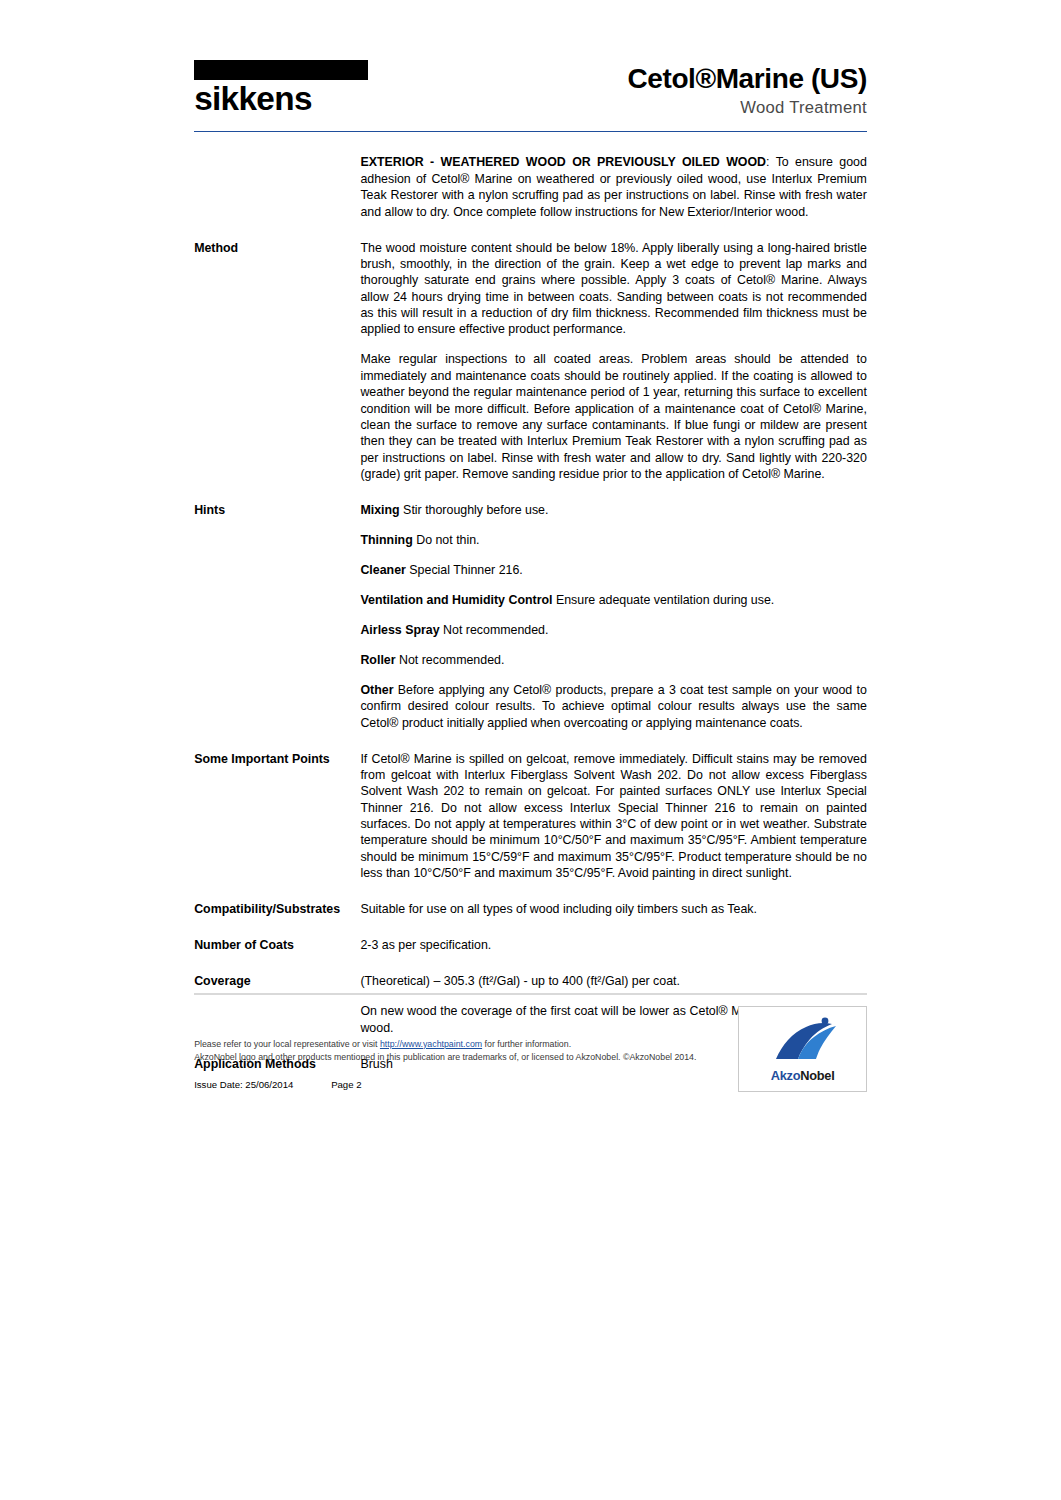sikkens
Cetol®Marine (US)
Wood Treatment
| | EXTERIOR - WEATHERED WOOD OR PREVIOUSLY OILED WOOD : To ensure good adhesion of Cetol® Marine on weathered or previously oiled wood, use Interlux Premium Teak Restorer with a nylon scruffing pad as per instructions on label. Rinse with fresh water and allow to dry. Once complete follow instructions for New Exterior/Interior wood. |
| Method | The wood moisture content should be below 18%. Apply liberally using a long-haired bristle brush, smoothly, in the direction of the grain. Keep a wet edge to prevent lap marks and thoroughly saturate end grains where possible. Apply 3 coats of Cetol® Marine. Always allow 24 hours drying time in between coats. Sanding between coats is not recommended as this will result in a reduction of dry film thickness. Recommended film thickness must be applied to ensure effective product performance. Make regular inspections to all coated areas. Problem areas should be attended to immediately and maintenance coats should be routinely applied. If the coating is allowed to weather beyond the regular maintenance period of 1 year, returning this surface to excellent condition will be more difficult. Before application of a maintenance coat of Cetol® Marine, clean the surface to remove any surface contaminants. If blue fungi or mildew are present then they can be treated with Interlux Premium Teak Restorer with a nylon scruffing pad as per instructions on label. Rinse with fresh water and allow to dry. Sand lightly with 220-320 (grade) grit paper. Remove sanding residue prior to the application of Cetol® Marine. |
| Hints | Mixing Stir thoroughly before use. Thinning Do not thin. Cleaner Special Thinner 216. Ventilation and Humidity Control Ensure adequate ventilation during use. Airless Spray Not recommended. Roller Not recommended. Other Before applying any Cetol® products, prepare a 3 coat test sample on your wood to confirm desired colour results. To achieve optimal colour results always use the same Cetol® product initially applied when overcoating or applying maintenance coats. |
| Some Important Points | If Cetol® Marine is spilled on gelcoat, remove immediately. Difficult stains may be removed from gelcoat with Interlux Fiberglass Solvent Wash 202. Do not allow excess Fiberglass Solvent Wash 202 to remain on gelcoat. For painted surfaces ONLY use Interlux Special Thinner 216. Do not allow excess Interlux Special Thinner 216 to remain on painted surfaces. Do not apply at temperatures within 3°C of dew point or in wet weather. Substrate temperature should be minimum 10°C/50°F and maximum 35°C/95°F. Ambient temperature should be minimum 15°C/59°F and maximum 35°C/95°F. Product temperature should be no less than 10°C/50°F and maximum 35°C/95°F. Avoid painting in direct sunlight. |
| Compatibility/Substrates | Suitable for use on all types of wood including oily timbers such as Teak. |
| Number of Coats | 2-3 as per specification. |
| Coverage | (Theoretical) – 305.3 (ft²/Gal) - up to 400 (ft²/Gal) per coat. On new wood the coverage of the first coat will be lower as Cetol® Marine will penetrate the wood. |
| Application Methods | Brush |
Please refer to your local representative or visit http://www.yachtpaint.com for further information.
AkzoNobel logo and other products mentioned in this publication are trademarks of, or licensed to AkzoNobel. ©AkzoNobel 2014.
Issue Date: 25/06/2014Page 2
Akzo Nobel